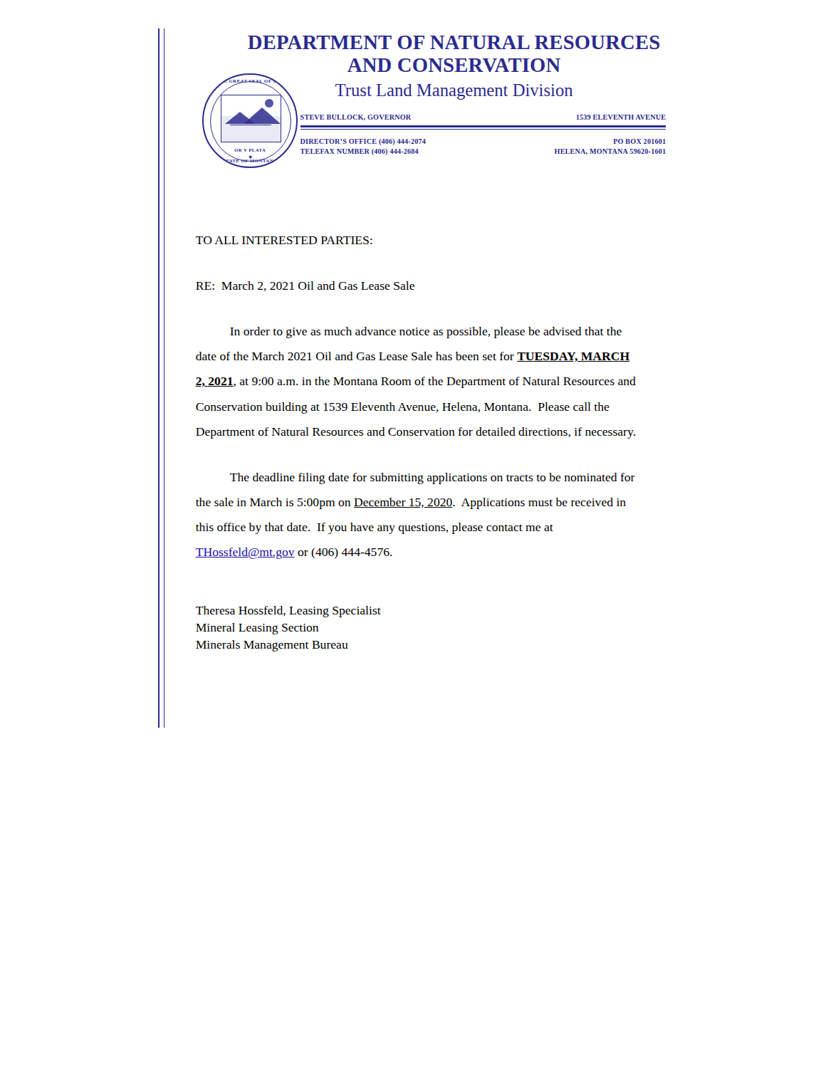DEPARTMENT OF NATURAL RESOURCES
AND CONSERVATION
Trust Land Management Division
THE GREAT SEAL OF THE STATE OF MONTANA
OR Y PLATA
★
STEVE BULLOCK, GOVERNOR
1539 ELEVENTH AVENUE
DIRECTOR’S OFFICE (406) 444-2074
PO BOX 201601
TELEFAX NUMBER (406) 444-2684
HELENA, MONTANA 59620-1601
TO ALL INTERESTED PARTIES:
RE: March 2, 2021 Oil and Gas Lease Sale
In order to give as much advance notice as possible, please be advised that the date of the March 2021 Oil and Gas Lease Sale has been set for TUESDAY, MARCH 2, 2021, at 9:00 a.m. in the Montana Room of the Department of Natural Resources and Conservation building at 1539 Eleventh Avenue, Helena, Montana. Please call the Department of Natural Resources and Conservation for detailed directions, if necessary.
The deadline filing date for submitting applications on tracts to be nominated for the sale in March is 5:00pm on December 15, 2020. Applications must be received in this office by that date. If you have any questions, please contact me at THossfeld@mt.gov or (406) 444-4576.
Theresa Hossfeld, Leasing Specialist
Mineral Leasing Section
Minerals Management Bureau